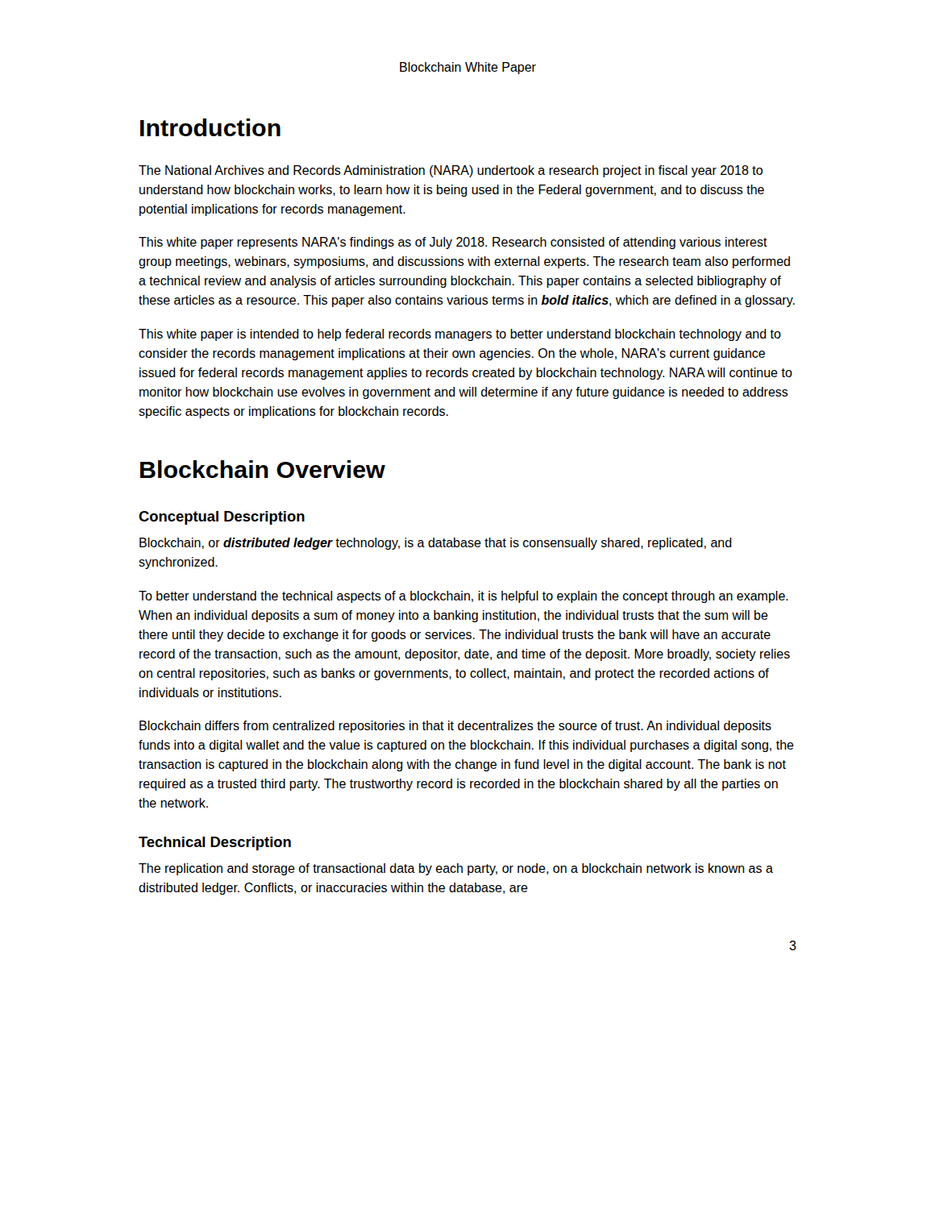Blockchain White Paper
Introduction
The National Archives and Records Administration (NARA) undertook a research project in fiscal year 2018 to understand how blockchain works, to learn how it is being used in the Federal government, and to discuss the potential implications for records management.
This white paper represents NARA's findings as of July 2018. Research consisted of attending various interest group meetings, webinars, symposiums, and discussions with external experts. The research team also performed a technical review and analysis of articles surrounding blockchain. This paper contains a selected bibliography of these articles as a resource. This paper also contains various terms in bold italics, which are defined in a glossary.
This white paper is intended to help federal records managers to better understand blockchain technology and to consider the records management implications at their own agencies. On the whole, NARA's current guidance issued for federal records management applies to records created by blockchain technology. NARA will continue to monitor how blockchain use evolves in government and will determine if any future guidance is needed to address specific aspects or implications for blockchain records.
Blockchain Overview
Conceptual Description
Blockchain, or distributed ledger technology, is a database that is consensually shared, replicated, and synchronized.
To better understand the technical aspects of a blockchain, it is helpful to explain the concept through an example. When an individual deposits a sum of money into a banking institution, the individual trusts that the sum will be there until they decide to exchange it for goods or services. The individual trusts the bank will have an accurate record of the transaction, such as the amount, depositor, date, and time of the deposit. More broadly, society relies on central repositories, such as banks or governments, to collect, maintain, and protect the recorded actions of individuals or institutions.
Blockchain differs from centralized repositories in that it decentralizes the source of trust. An individual deposits funds into a digital wallet and the value is captured on the blockchain. If this individual purchases a digital song, the transaction is captured in the blockchain along with the change in fund level in the digital account. The bank is not required as a trusted third party. The trustworthy record is recorded in the blockchain shared by all the parties on the network.
Technical Description
The replication and storage of transactional data by each party, or node, on a blockchain network is known as a distributed ledger. Conflicts, or inaccuracies within the database, are
3